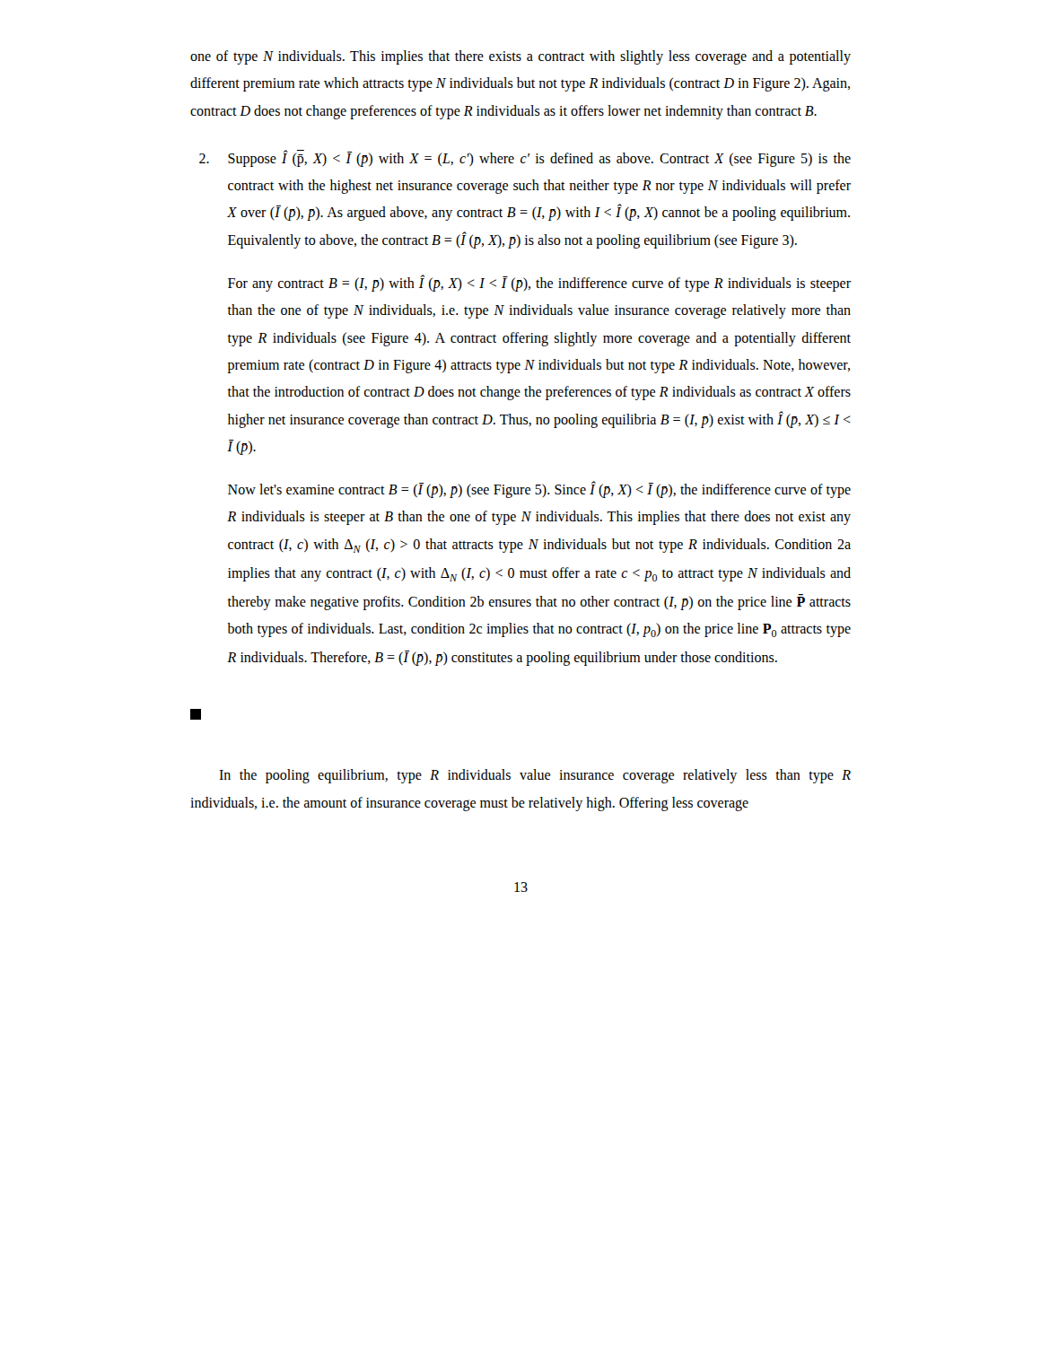one of type N individuals. This implies that there exists a contract with slightly less coverage and a potentially different premium rate which attracts type N individuals but not type R individuals (contract D in Figure 2). Again, contract D does not change preferences of type R individuals as it offers lower net indemnity than contract B.
Suppose Î (p̄, X) < Ī (p̄) with X = (L, c′) where c′ is defined as above. Contract X (see Figure 5) is the contract with the highest net insurance coverage such that neither type R nor type N individuals will prefer X over (Ī (p̄), p̄). As argued above, any contract B = (I, p̄) with I < Î (p̄, X) cannot be a pooling equilibrium. Equivalently to above, the contract B = (Î (p̄, X), p̄) is also not a pooling equilibrium (see Figure 3).
For any contract B = (I, p̄) with Î (p̄, X) < I < Ī (p̄), the indifference curve of type R individuals is steeper than the one of type N individuals, i.e. type N individuals value insurance coverage relatively more than type R individuals (see Figure 4). A contract offering slightly more coverage and a potentially different premium rate (contract D in Figure 4) attracts type N individuals but not type R individuals. Note, however, that the introduction of contract D does not change the preferences of type R individuals as contract X offers higher net insurance coverage than contract D. Thus, no pooling equilibria B = (I, p̄) exist with Î (p̄, X) ≤ I < Ī (p̄).
Now let's examine contract B = (Ī (p̄), p̄) (see Figure 5). Since Î (p̄, X) < Ī (p̄), the indifference curve of type R individuals is steeper at B than the one of type N individuals. This implies that there does not exist any contract (I, c) with ΔN (I, c) > 0 that attracts type N individuals but not type R individuals. Condition 2a implies that any contract (I, c) with ΔN (I, c) < 0 must offer a rate c < p0 to attract type N individuals and thereby make negative profits. Condition 2b ensures that no other contract (I, p̄) on the price line P̄ attracts both types of individuals. Last, condition 2c implies that no contract (I, p0) on the price line P0 attracts type R individuals. Therefore, B = (Ī (p̄), p̄) constitutes a pooling equilibrium under those conditions.
In the pooling equilibrium, type R individuals value insurance coverage relatively less than type R individuals, i.e. the amount of insurance coverage must be relatively high. Offering less coverage
13